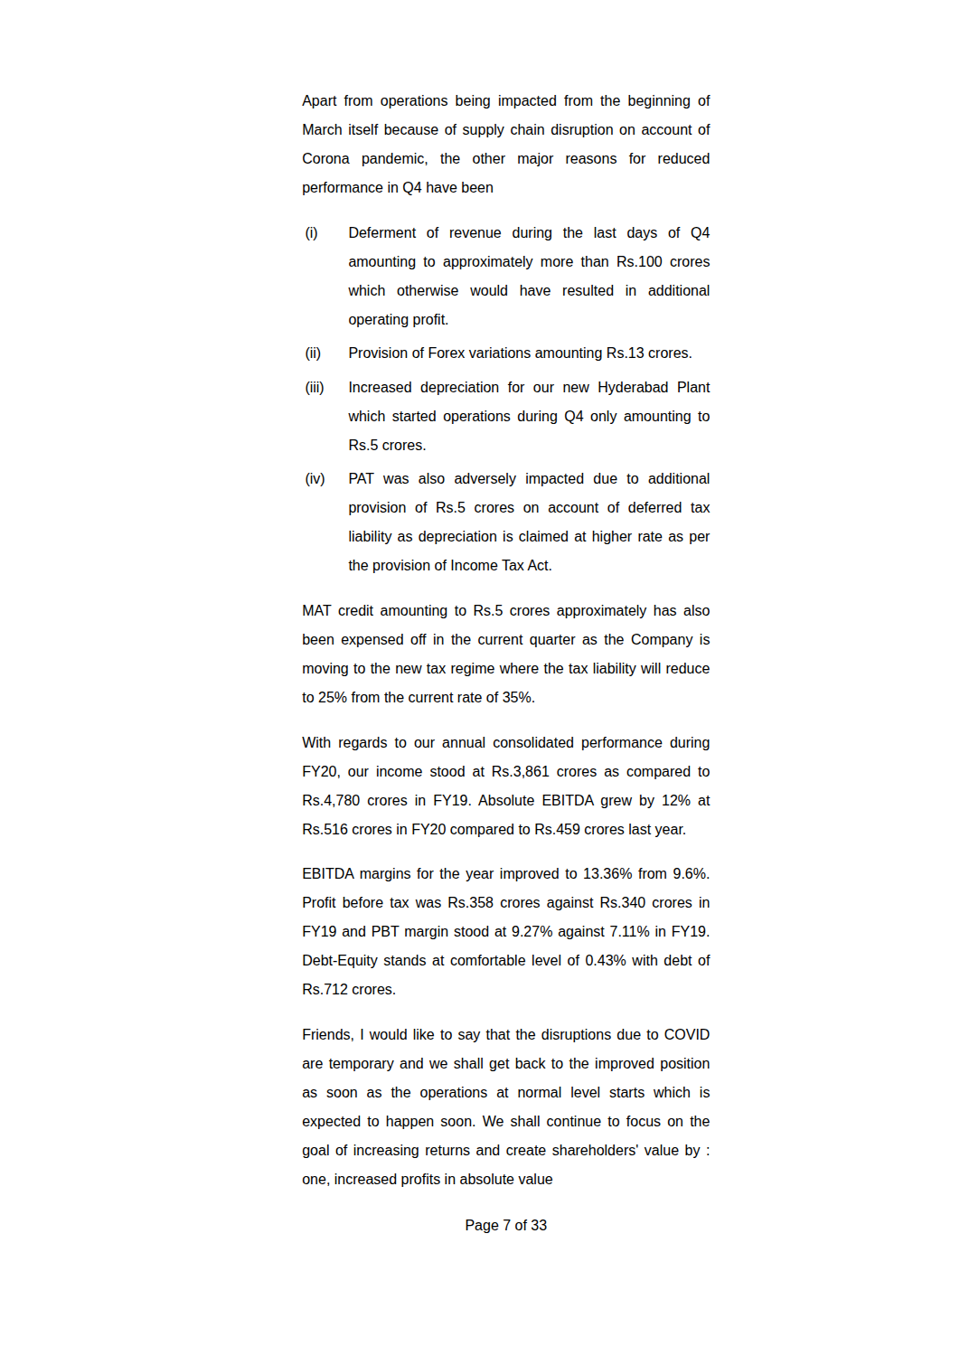Apart from operations being impacted from the beginning of March itself because of supply chain disruption on account of Corona pandemic, the other major reasons for reduced performance in Q4 have been
(i)
Deferment of revenue during the last days of Q4 amounting to approximately more than Rs.100 crores which otherwise would have resulted in additional operating profit.
(ii)
Provision of Forex variations amounting Rs.13 crores.
(iii)
Increased depreciation for our new Hyderabad Plant which started operations during Q4 only amounting to Rs.5 crores.
(iv)
PAT was also adversely impacted due to additional provision of Rs.5 crores on account of deferred tax liability as depreciation is claimed at higher rate as per the provision of Income Tax Act.
MAT credit amounting to Rs.5 crores approximately has also been expensed off in the current quarter as the Company is moving to the new tax regime where the tax liability will reduce to 25% from the current rate of 35%.
With regards to our annual consolidated performance during FY20, our income stood at Rs.3,861 crores as compared to Rs.4,780 crores in FY19. Absolute EBITDA grew by 12% at Rs.516 crores in FY20 compared to Rs.459 crores last year.
EBITDA margins for the year improved to 13.36% from 9.6%. Profit before tax was Rs.358 crores against Rs.340 crores in FY19 and PBT margin stood at 9.27% against 7.11% in FY19. Debt-Equity stands at comfortable level of 0.43% with debt of Rs.712 crores.
Friends, I would like to say that the disruptions due to COVID are temporary and we shall get back to the improved position as soon as the operations at normal level starts which is expected to happen soon. We shall continue to focus on the goal of increasing returns and create shareholders' value by : one, increased profits in absolute value
Page 7 of 33